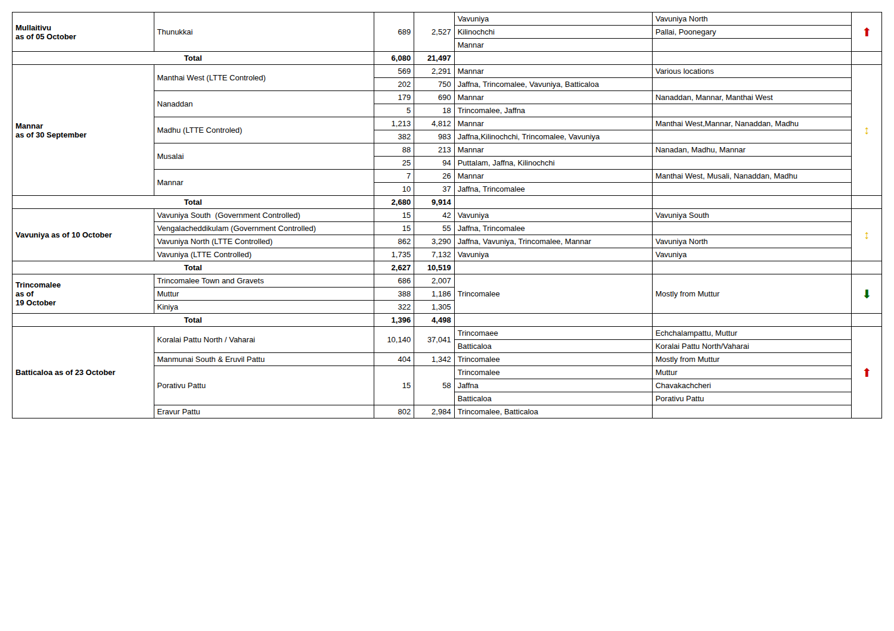| Mullaitivu as of 05 October | Thunukkai | 689 | 2,527 | Vavuniya | Vavuniya North | ⬆ |
| Kilinochchi | Pallai, Poonegary |
| Mannar | |
| Total | 6,080 | 21,497 | | | |
| Mannar as of 30 September | Manthai West (LTTE Controled) | 569 | 2,291 | Mannar | Various locations | ↕ |
| 202 | 750 | Jaffna, Trincomalee, Vavuniya, Batticaloa | |
| Nanaddan | 179 | 690 | Mannar | Nanaddan, Mannar, Manthai West |
| 5 | 18 | Trincomalee, Jaffna | |
| Madhu (LTTE Controled) | 1,213 | 4,812 | Mannar | Manthai West,Mannar, Nanaddan, Madhu |
| 382 | 983 | Jaffna,Kilinochchi, Trincomalee, Vavuniya | |
| Musalai | 88 | 213 | Mannar | Nanadan, Madhu, Mannar |
| 25 | 94 | Puttalam, Jaffna, Kilinochchi | |
| Mannar | 7 | 26 | Mannar | Manthai West, Musali, Nanaddan, Madhu |
| 10 | 37 | Jaffna, Trincomalee | |
| Total | 2,680 | 9,914 | | | |
| Vavuniya as of 10 October | Vavuniya South (Government Controlled) | 15 | 42 | Vavuniya | Vavuniya South | ↕ |
| Vengalacheddikulam (Government Controlled) | 15 | 55 | Jaffna, Trincomalee | |
| Vavuniya North (LTTE Controlled) | 862 | 3,290 | Jaffna, Vavuniya, Trincomalee, Mannar | Vavuniya North |
| Vavuniya (LTTE Controlled) | 1,735 | 7,132 | Vavuniya | Vavuniya |
| Total | 2,627 | 10,519 | | | |
| Trincomalee as of 19 October | Trincomalee Town and Gravets | 686 | 2,007 | Trincomalee | Mostly from Muttur | ⬇ |
| Muttur | 388 | 1,186 |
| Kiniya | 322 | 1,305 |
| Total | 1,396 | 4,498 | | | |
| Batticaloa as of 23 October | Koralai Pattu North / Vaharai | 10,140 | 37,041 | Trincomaee | Echchalampattu, Muttur | ⬆ |
| Batticaloa | Koralai Pattu North/Vaharai |
| Manmunai South & Eruvil Pattu | 404 | 1,342 | Trincomalee | Mostly from Muttur |
| Porativu Pattu | 15 | 58 | Trincomalee | Muttur |
| Jaffna | Chavakachcheri |
| Batticaloa | Porativu Pattu |
| Eravur Pattu | 802 | 2,984 | Trincomalee, Batticaloa | |